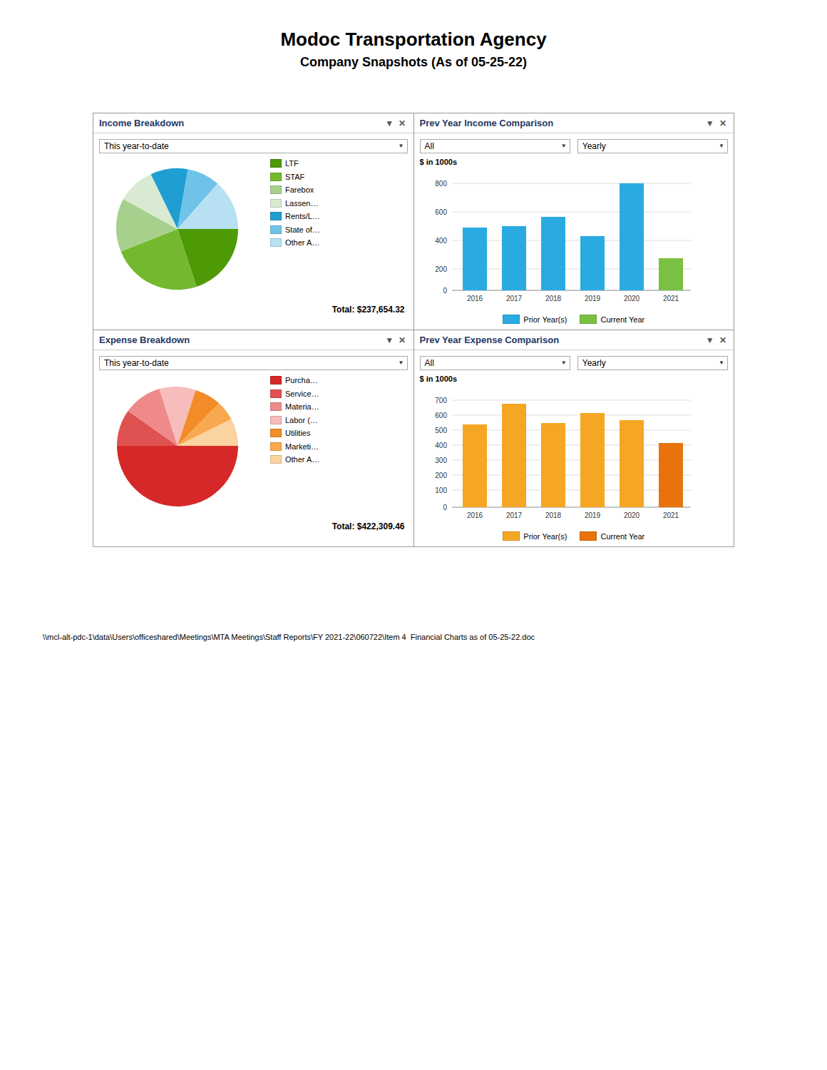Modoc Transportation Agency
Company Snapshots (As of 05-25-22)
| Income Breakdown ▼ ✕ This year-to-date LTF STAF Farebox Lassen… Rents/L… State of… Other A… Total: $237,654.32 | Prev Year Income Comparison ▼ ✕ All Yearly $ in 1000s 800 600 400 200 0 2016 2017 2018 2019 2020 2021 Prior Year(s) Current Year |
| Expense Breakdown ▼ ✕ This year-to-date Purcha… Service… Materia… Labor (… Utilities Marketi… Other A… Total: $422,309.46 | Prev Year Expense Comparison ▼ ✕ All Yearly $ in 1000s 700 600 500 400 300 200 100 0 2016 2017 2018 2019 2020 2021 Prior Year(s) Current Year |
\\mcl-alt-pdc-1\data\Users\officeshared\Meetings\MTA Meetings\Staff Reports\FY 2021-22\060722\Item 4 Financial Charts as of 05-25-22.doc